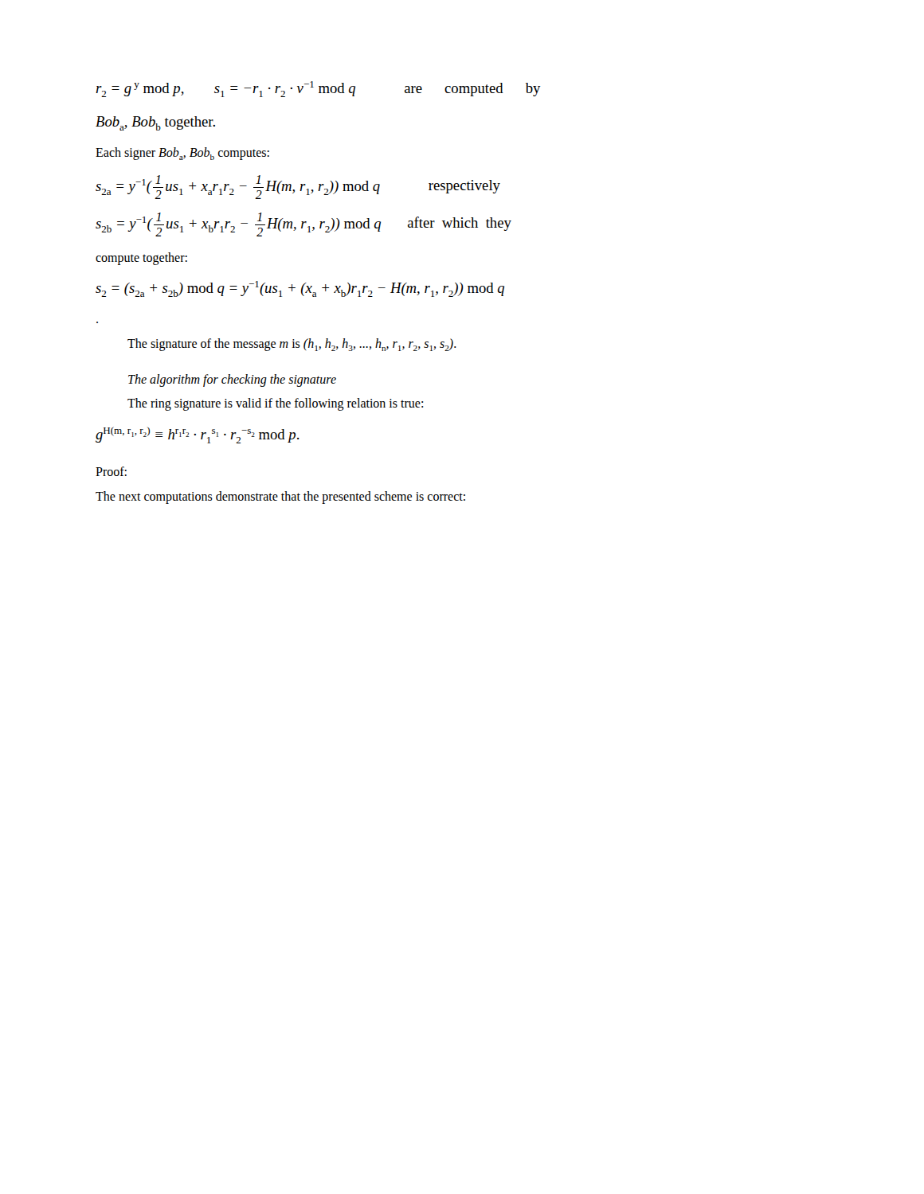r2 = g y mod p, s1 = −r1 · r2 · v−1 mod q are computed by
Boba, Bobb together.
Each signer Boba, Bobb computes:
s2a = y−1(12us1 + xar1r2 − 12 H(m, r1, r2)) mod q respectively
s2b = y−1(12us1 + xbr1r2 − 12 H(m, r1, r2)) mod q after which they
compute together:
s2 = (s2a + s2b) mod q = y−1(us1 + (xa + xb)r1r2 − H(m, r1, r2)) mod q
.
The signature of the message m is (h1, h2, h3, ..., hn, r1, r2, s1, s2).
The algorithm for checking the signature
The ring signature is valid if the following relation is true:
gH(m, r1, r2) ≡ hr1r2 · r1s1 · r2−s2 mod p.
Proof:
The next computations demonstrate that the presented scheme is correct: